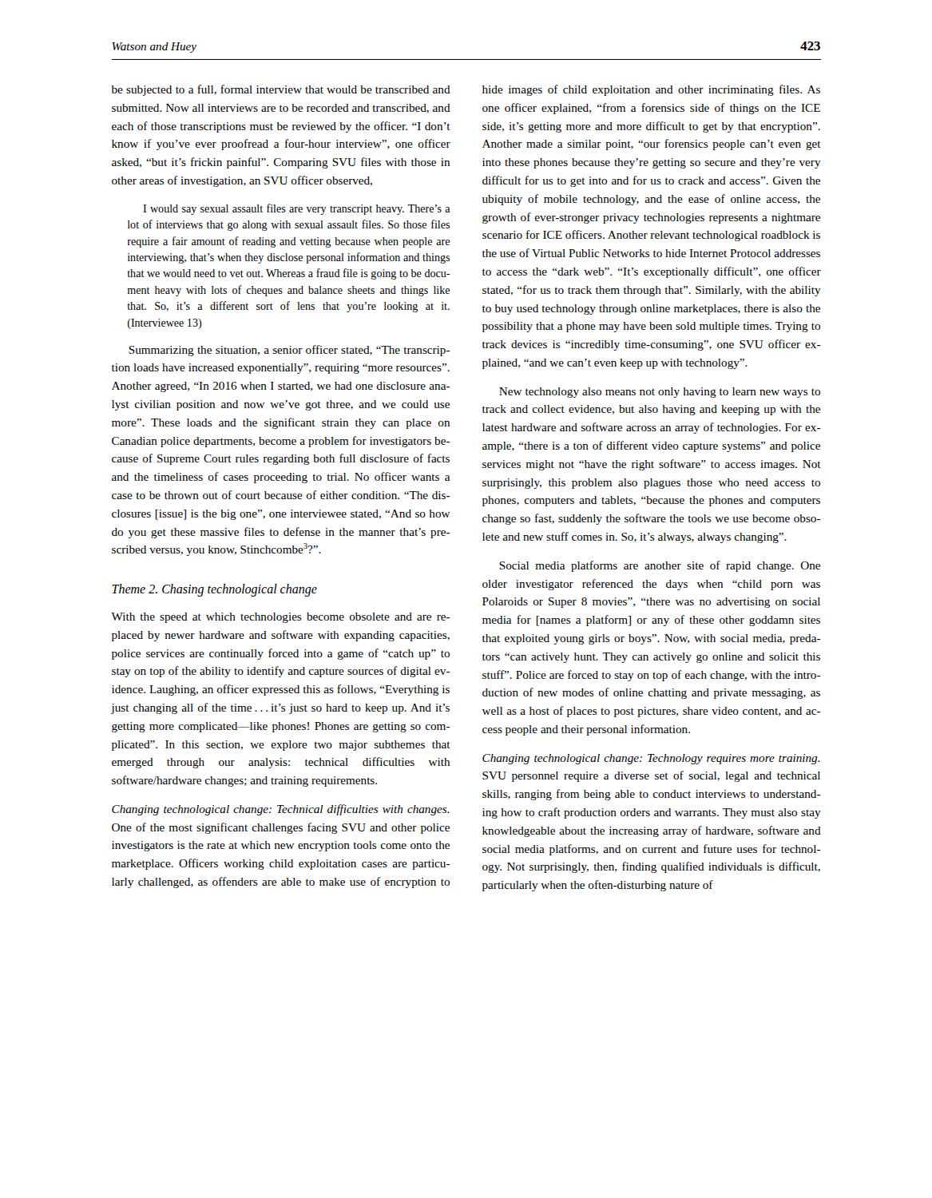Watson and Huey 423
be subjected to a full, formal interview that would be transcribed and submitted. Now all interviews are to be recorded and transcribed, and each of those transcriptions must be reviewed by the officer. “I don’t know if you’ve ever proofread a four-hour interview”, one officer asked, “but it’s frickin painful”. Comparing SVU files with those in other areas of investigation, an SVU officer observed,
I would say sexual assault files are very transcript heavy. There’s a lot of interviews that go along with sexual assault files. So those files require a fair amount of reading and vetting because when people are interviewing, that’s when they disclose personal information and things that we would need to vet out. Whereas a fraud file is going to be document heavy with lots of cheques and balance sheets and things like that. So, it’s a different sort of lens that you’re looking at it. (Interviewee 13)
Summarizing the situation, a senior officer stated, “The transcription loads have increased exponentially”, requiring “more resources”. Another agreed, “In 2016 when I started, we had one disclosure analyst civilian position and now we’ve got three, and we could use more”. These loads and the significant strain they can place on Canadian police departments, become a problem for investigators because of Supreme Court rules regarding both full disclosure of facts and the timeliness of cases proceeding to trial. No officer wants a case to be thrown out of court because of either condition. “The disclosures [issue] is the big one”, one interviewee stated, “And so how do you get these massive files to defense in the manner that’s prescribed versus, you know, Stinchcombe3?”.
Theme 2. Chasing technological change
With the speed at which technologies become obsolete and are replaced by newer hardware and software with expanding capacities, police services are continually forced into a game of “catch up” to stay on top of the ability to identify and capture sources of digital evidence. Laughing, an officer expressed this as follows, “Everything is just changing all of the time . . . it’s just so hard to keep up. And it’s getting more complicated—like phones! Phones are getting so complicated”. In this section, we explore two major subthemes that emerged through our analysis: technical difficulties with software/hardware changes; and training requirements.
Changing technological change: Technical difficulties with changes. One of the most significant challenges facing SVU and other police investigators is the rate at which new encryption tools come onto the marketplace. Officers working child exploitation cases are particularly challenged, as offenders are able to make use of encryption to hide images of child exploitation and other incriminating files. As one officer explained, “from a forensics side of things on the ICE side, it’s getting more and more difficult to get by that encryption”. Another made a similar point, “our forensics people can’t even get into these phones because they’re getting so secure and they’re very difficult for us to get into and for us to crack and access”. Given the ubiquity of mobile technology, and the ease of online access, the growth of ever-stronger privacy technologies represents a nightmare scenario for ICE officers. Another relevant technological roadblock is the use of Virtual Public Networks to hide Internet Protocol addresses to access the “dark web”. “It’s exceptionally difficult”, one officer stated, “for us to track them through that”. Similarly, with the ability to buy used technology through online marketplaces, there is also the possibility that a phone may have been sold multiple times. Trying to track devices is “incredibly time-consuming”, one SVU officer explained, “and we can’t even keep up with technology”.
New technology also means not only having to learn new ways to track and collect evidence, but also having and keeping up with the latest hardware and software across an array of technologies. For example, “there is a ton of different video capture systems” and police services might not “have the right software” to access images. Not surprisingly, this problem also plagues those who need access to phones, computers and tablets, “because the phones and computers change so fast, suddenly the software the tools we use become obsolete and new stuff comes in. So, it’s always, always changing”.
Social media platforms are another site of rapid change. One older investigator referenced the days when “child porn was Polaroids or Super 8 movies”, “there was no advertising on social media for [names a platform] or any of these other goddamn sites that exploited young girls or boys”. Now, with social media, predators “can actively hunt. They can actively go online and solicit this stuff”. Police are forced to stay on top of each change, with the introduction of new modes of online chatting and private messaging, as well as a host of places to post pictures, share video content, and access people and their personal information.
Changing technological change: Technology requires more training. SVU personnel require a diverse set of social, legal and technical skills, ranging from being able to conduct interviews to understanding how to craft production orders and warrants. They must also stay knowledgeable about the increasing array of hardware, software and social media platforms, and on current and future uses for technology. Not surprisingly, then, finding qualified individuals is difficult, particularly when the often-disturbing nature of